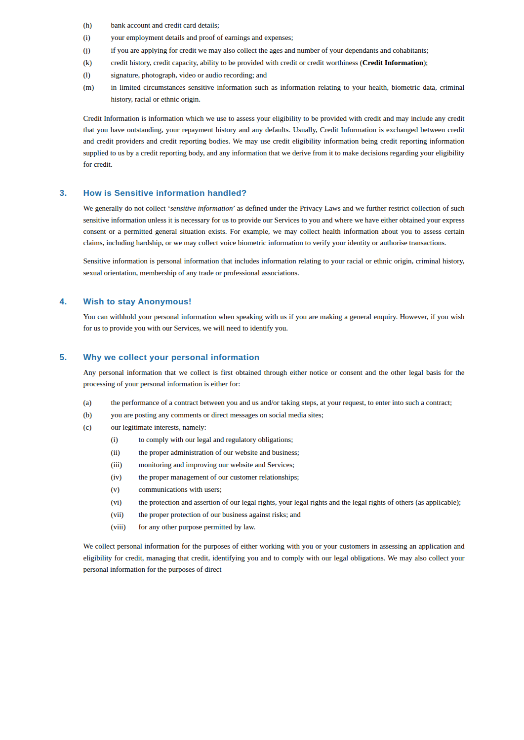(h)
bank account and credit card details;
(i)
your employment details and proof of earnings and expenses;
(j)
if you are applying for credit we may also collect the ages and number of your dependants and cohabitants;
(k)
credit history, credit capacity, ability to be provided with credit or credit worthiness (Credit Information);
(l)
signature, photograph, video or audio recording; and
(m)
in limited circumstances sensitive information such as information relating to your health, biometric data, criminal history, racial or ethnic origin.
Credit Information is information which we use to assess your eligibility to be provided with credit and may include any credit that you have outstanding, your repayment history and any defaults. Usually, Credit Information is exchanged between credit and credit providers and credit reporting bodies. We may use credit eligibility information being credit reporting information supplied to us by a credit reporting body, and any information that we derive from it to make decisions regarding your eligibility for credit.
3. How is Sensitive information handled?
We generally do not collect ‘sensitive information’ as defined under the Privacy Laws and we further restrict collection of such sensitive information unless it is necessary for us to provide our Services to you and where we have either obtained your express consent or a permitted general situation exists. For example, we may collect health information about you to assess certain claims, including hardship, or we may collect voice biometric information to verify your identity or authorise transactions.
Sensitive information is personal information that includes information relating to your racial or ethnic origin, criminal history, sexual orientation, membership of any trade or professional associations.
4. Wish to stay Anonymous!
You can withhold your personal information when speaking with us if you are making a general enquiry. However, if you wish for us to provide you with our Services, we will need to identify you.
5. Why we collect your personal information
Any personal information that we collect is first obtained through either notice or consent and the other legal basis for the processing of your personal information is either for:
(a)
the performance of a contract between you and us and/or taking steps, at your request, to enter into such a contract;
(b)
you are posting any comments or direct messages on social media sites;
(c)
our legitimate interests, namely:
(i)
to comply with our legal and regulatory obligations;
(ii)
the proper administration of our website and business;
(iii)
monitoring and improving our website and Services;
(iv)
the proper management of our customer relationships;
(v)
communications with users;
(vi)
the protection and assertion of our legal rights, your legal rights and the legal rights of others (as applicable);
(vii)
the proper protection of our business against risks; and
(viii)
for any other purpose permitted by law.
We collect personal information for the purposes of either working with you or your customers in assessing an application and eligibility for credit, managing that credit, identifying you and to comply with our legal obligations. We may also collect your personal information for the purposes of direct